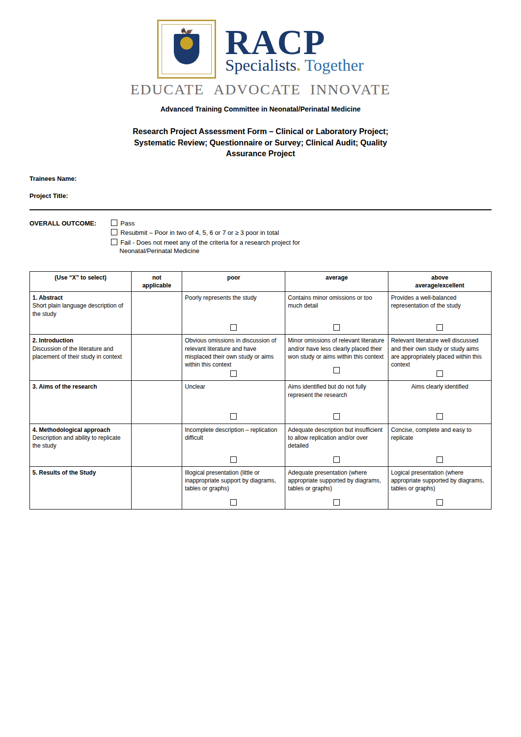🦅
RACP
Specialists. Together
EDUCATE ADVOCATE INNOVATE
Advanced Training Committee in Neonatal/Perinatal Medicine
Research Project Assessment Form – Clinical or Laboratory Project;
Systematic Review; Questionnaire or Survey; Clinical Audit; Quality
Assurance Project
Trainees Name:
Project Title:
OVERALL OUTCOME:
Pass
Resubmit – Poor in two of 4, 5, 6 or 7 or ≥ 3 poor in total
Fail - Does not meet any of the criteria for a research project for Neonatal/Perinatal Medicine
| (Use “X” to select) | not applicable | poor | average | above average/excellent |
| --- | --- | --- | --- | --- |
| 1. Abstract Short plain language description of the study | | Poorly represents the study | Contains minor omissions or too much detail | Provides a well-balanced representation of the study |
| 2. Introduction Discussion of the literature and placement of their study in context | | Obvious omissions in discussion of relevant literature and have misplaced their own study or aims within this context | Minor omissions of relevant literature and/or have less clearly placed their won study or aims within this context | Relevant literature well discussed and their own study or study aims are appropriately placed within this context |
| 3. Aims of the research | | Unclear | Aims identified but do not fully represent the research | Aims clearly identified |
| 4. Methodological approach Description and ability to replicate the study | | Incomplete description – replication difficult | Adequate description but insufficient to allow replication and/or over detailed | Concise, complete and easy to replicate |
| 5. Results of the Study | | Illogical presentation (little or inappropriate support by diagrams, tables or graphs) | Adequate presentation (where appropriate supported by diagrams, tables or graphs) | Logical presentation (where appropriate supported by diagrams, tables or graphs) |